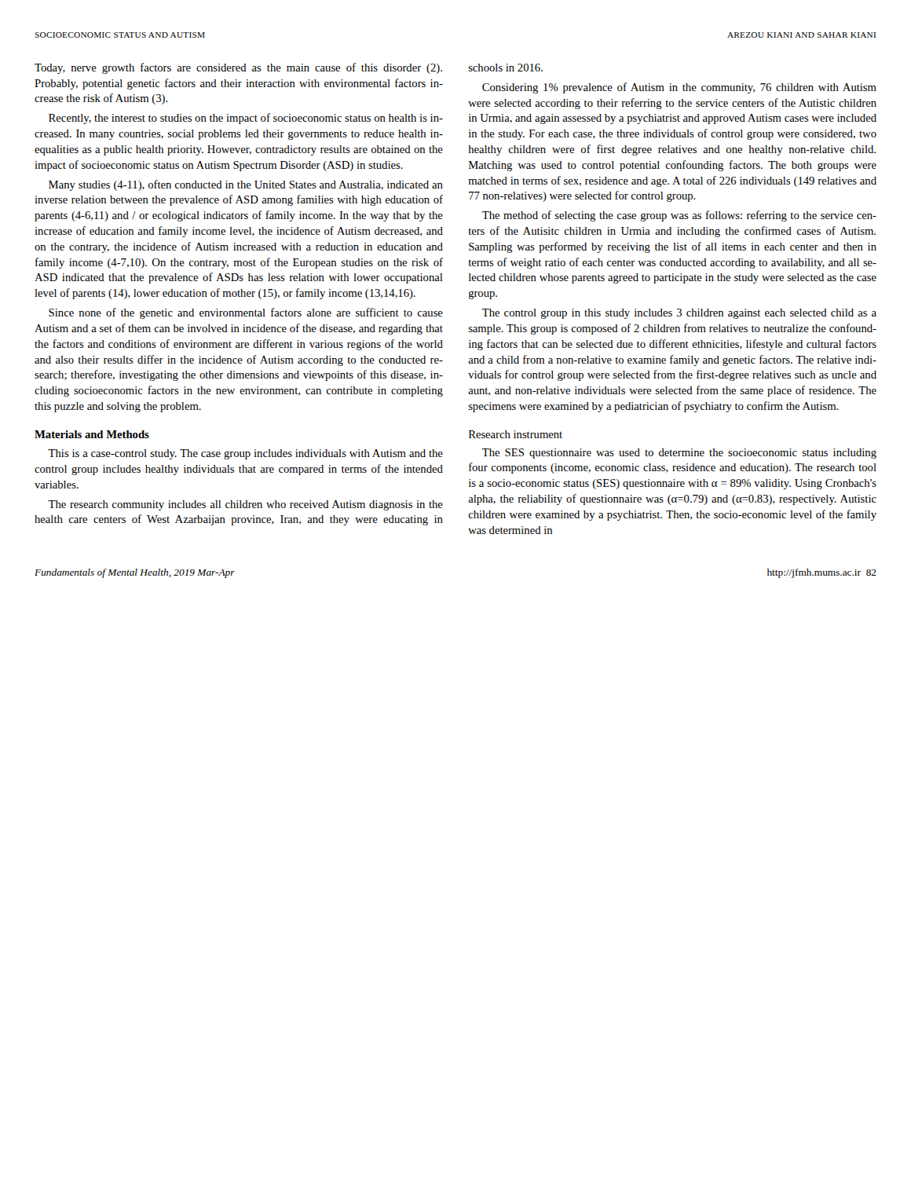SOCIOECONOMIC STATUS AND AUTISM AREZOU KIANI AND SAHAR KIANI
Today, nerve growth factors are considered as the main cause of this disorder (2). Probably, potential genetic factors and their interaction with environmental factors increase the risk of Autism (3).
Recently, the interest to studies on the impact of socioeconomic status on health is increased. In many countries, social problems led their governments to reduce health inequalities as a public health priority. However, contradictory results are obtained on the impact of socioeconomic status on Autism Spectrum Disorder (ASD) in studies.
Many studies (4-11), often conducted in the United States and Australia, indicated an inverse relation between the prevalence of ASD among families with high education of parents (4-6,11) and / or ecological indicators of family income. In the way that by the increase of education and family income level, the incidence of Autism decreased, and on the contrary, the incidence of Autism increased with a reduction in education and family income (4-7,10). On the contrary, most of the European studies on the risk of ASD indicated that the prevalence of ASDs has less relation with lower occupational level of parents (14), lower education of mother (15), or family income (13,14,16).
Since none of the genetic and environmental factors alone are sufficient to cause Autism and a set of them can be involved in incidence of the disease, and regarding that the factors and conditions of environment are different in various regions of the world and also their results differ in the incidence of Autism according to the conducted research; therefore, investigating the other dimensions and viewpoints of this disease, including socioeconomic factors in the new environment, can contribute in completing this puzzle and solving the problem.
Materials and Methods
This is a case-control study. The case group includes individuals with Autism and the control group includes healthy individuals that are compared in terms of the intended variables.
The research community includes all children who received Autism diagnosis in the health care centers of West Azarbaijan province, Iran, and they were educating in schools in 2016.
Considering 1% prevalence of Autism in the community, 76 children with Autism were selected according to their referring to the service centers of the Autistic children in Urmia, and again assessed by a psychiatrist and approved Autism cases were included in the study. For each case, the three individuals of control group were considered, two healthy children were of first degree relatives and one healthy non-relative child. Matching was used to control potential confounding factors. The both groups were matched in terms of sex, residence and age. A total of 226 individuals (149 relatives and 77 non-relatives) were selected for control group.
The method of selecting the case group was as follows: referring to the service centers of the Autisitc children in Urmia and including the confirmed cases of Autism. Sampling was performed by receiving the list of all items in each center and then in terms of weight ratio of each center was conducted according to availability, and all selected children whose parents agreed to participate in the study were selected as the case group.
The control group in this study includes 3 children against each selected child as a sample. This group is composed of 2 children from relatives to neutralize the confounding factors that can be selected due to different ethnicities, lifestyle and cultural factors and a child from a non-relative to examine family and genetic factors. The relative individuals for control group were selected from the first-degree relatives such as uncle and aunt, and non-relative individuals were selected from the same place of residence. The specimens were examined by a pediatrician of psychiatry to confirm the Autism.
Research instrument
The SES questionnaire was used to determine the socioeconomic status including four components (income, economic class, residence and education). The research tool is a socio-economic status (SES) questionnaire with α = 89% validity. Using Cronbach's alpha, the reliability of questionnaire was (α=0.79) and (α=0.83), respectively. Autistic children were examined by a psychiatrist. Then, the socio-economic level of the family was determined in
Fundamentals of Mental Health, 2019 Mar-Apr http://jfmh.mums.ac.ir 82